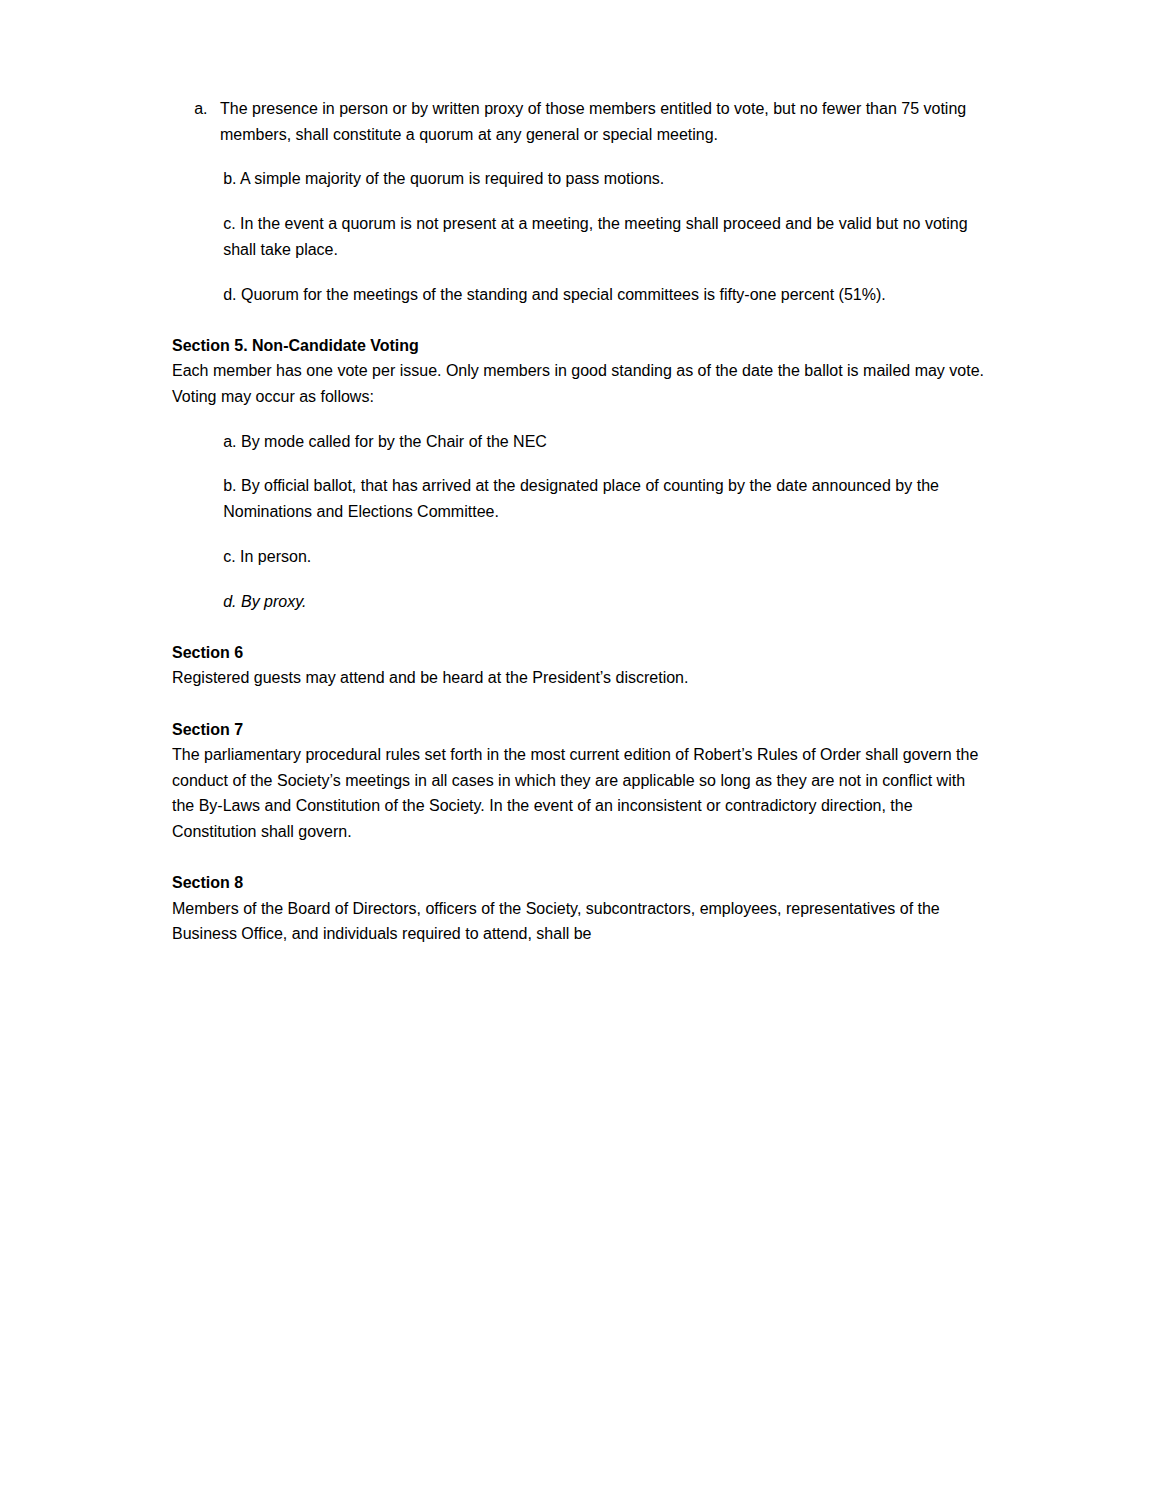The presence in person or by written proxy of those members entitled to vote, but no fewer than 75 voting members, shall constitute a quorum at any general or special meeting.
b. A simple majority of the quorum is required to pass motions.
c. In the event a quorum is not present at a meeting, the meeting shall proceed and be valid but no voting shall take place.
d. Quorum for the meetings of the standing and special committees is fifty-one percent (51%).
Section 5. Non-Candidate Voting
Each member has one vote per issue. Only members in good standing as of the date the ballot is mailed may vote. Voting may occur as follows:
a. By mode called for by the Chair of the NEC
b. By official ballot, that has arrived at the designated place of counting by the date announced by the Nominations and Elections Committee.
c. In person.
d. By proxy.
Section 6
Registered guests may attend and be heard at the President’s discretion.
Section 7
The parliamentary procedural rules set forth in the most current edition of Robert’s Rules of Order shall govern the conduct of the Society’s meetings in all cases in which they are applicable so long as they are not in conflict with the By-Laws and Constitution of the Society. In the event of an inconsistent or contradictory direction, the Constitution shall govern.
Section 8
Members of the Board of Directors, officers of the Society, subcontractors, employees, representatives of the Business Office, and individuals required to attend, shall be